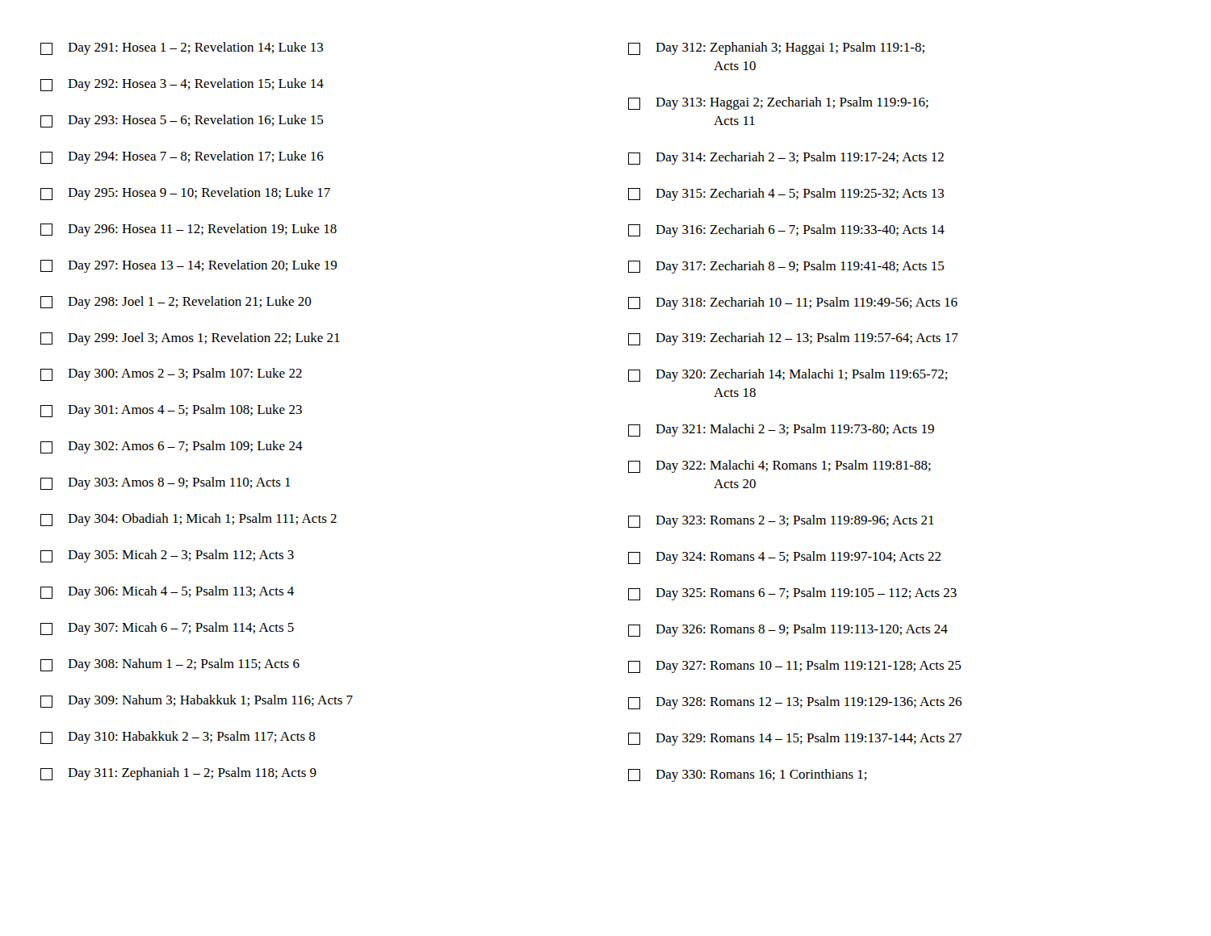Day 291: Hosea 1 – 2; Revelation 14; Luke 13
Day 292: Hosea 3 – 4; Revelation 15; Luke 14
Day 293: Hosea 5 – 6; Revelation 16; Luke 15
Day 294: Hosea 7 – 8; Revelation 17; Luke 16
Day 295: Hosea 9 – 10; Revelation 18; Luke 17
Day 296: Hosea 11 – 12; Revelation 19; Luke 18
Day 297: Hosea 13 – 14; Revelation 20; Luke 19
Day 298: Joel 1 – 2; Revelation 21; Luke 20
Day 299: Joel 3; Amos 1; Revelation 22; Luke 21
Day 300: Amos 2 – 3; Psalm 107: Luke 22
Day 301: Amos 4 – 5; Psalm 108; Luke 23
Day 302: Amos 6 – 7; Psalm 109; Luke 24
Day 303: Amos 8 – 9; Psalm 110; Acts 1
Day 304: Obadiah 1; Micah 1; Psalm 111; Acts 2
Day 305: Micah 2 – 3; Psalm 112; Acts 3
Day 306: Micah 4 – 5; Psalm 113; Acts 4
Day 307: Micah 6 – 7; Psalm 114; Acts 5
Day 308: Nahum 1 – 2; Psalm 115; Acts 6
Day 309: Nahum 3; Habakkuk 1; Psalm 116; Acts 7
Day 310: Habakkuk 2 – 3; Psalm 117; Acts 8
Day 311: Zephaniah 1 – 2; Psalm 118; Acts 9
Day 312: Zephaniah 3; Haggai 1; Psalm 119:1-8;Acts 10
Day 313: Haggai 2; Zechariah 1; Psalm 119:9-16;Acts 11
Day 314: Zechariah 2 – 3; Psalm 119:17-24; Acts 12
Day 315: Zechariah 4 – 5; Psalm 119:25-32; Acts 13
Day 316: Zechariah 6 – 7; Psalm 119:33-40; Acts 14
Day 317: Zechariah 8 – 9; Psalm 119:41-48; Acts 15
Day 318: Zechariah 10 – 11; Psalm 119:49-56; Acts 16
Day 319: Zechariah 12 – 13; Psalm 119:57-64; Acts 17
Day 320: Zechariah 14; Malachi 1; Psalm 119:65-72;Acts 18
Day 321: Malachi 2 – 3; Psalm 119:73-80; Acts 19
Day 322: Malachi 4; Romans 1; Psalm 119:81-88;Acts 20
Day 323: Romans 2 – 3; Psalm 119:89-96; Acts 21
Day 324: Romans 4 – 5; Psalm 119:97-104; Acts 22
Day 325: Romans 6 – 7; Psalm 119:105 – 112; Acts 23
Day 326: Romans 8 – 9; Psalm 119:113-120; Acts 24
Day 327: Romans 10 – 11; Psalm 119:121-128; Acts 25
Day 328: Romans 12 – 13; Psalm 119:129-136; Acts 26
Day 329: Romans 14 – 15; Psalm 119:137-144; Acts 27
Day 330: Romans 16; 1 Corinthians 1;